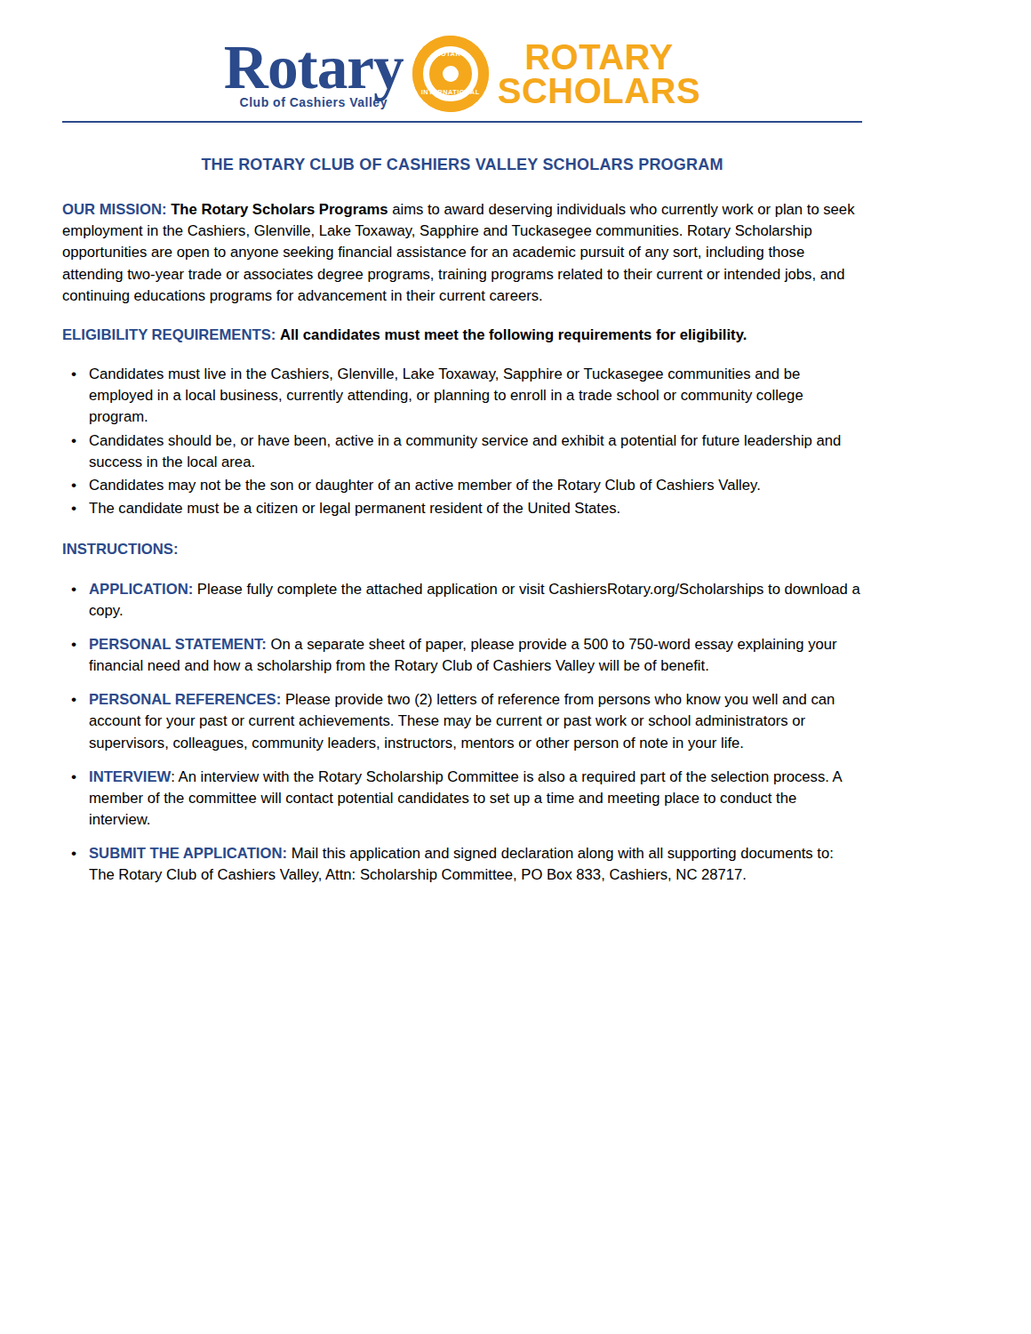Rotary
Club of Cashiers Valley
ROTARY
INTERNATIONAL
ROTARYSCHOLARS
THE ROTARY CLUB OF CASHIERS VALLEY SCHOLARS PROGRAM
OUR MISSION: The Rotary Scholars Programs aims to award deserving individuals who currently work or plan to seek employment in the Cashiers, Glenville, Lake Toxaway, Sapphire and Tuckasegee communities. Rotary Scholarship opportunities are open to anyone seeking financial assistance for an academic pursuit of any sort, including those attending two-year trade or associates degree programs, training programs related to their current or intended jobs, and continuing educations programs for advancement in their current careers.
ELIGIBILITY REQUIREMENTS: All candidates must meet the following requirements for eligibility.
Candidates must live in the Cashiers, Glenville, Lake Toxaway, Sapphire or Tuckasegee communities and be employed in a local business, currently attending, or planning to enroll in a trade school or community college program.
Candidates should be, or have been, active in a community service and exhibit a potential for future leadership and success in the local area.
Candidates may not be the son or daughter of an active member of the Rotary Club of Cashiers Valley.
The candidate must be a citizen or legal permanent resident of the United States.
INSTRUCTIONS:
APPLICATION: Please fully complete the attached application or visit CashiersRotary.org/Scholarships to download a copy.
PERSONAL STATEMENT: On a separate sheet of paper, please provide a 500 to 750-word essay explaining your financial need and how a scholarship from the Rotary Club of Cashiers Valley will be of benefit.
PERSONAL REFERENCES: Please provide two (2) letters of reference from persons who know you well and can account for your past or current achievements. These may be current or past work or school administrators or supervisors, colleagues, community leaders, instructors, mentors or other person of note in your life.
INTERVIEW: An interview with the Rotary Scholarship Committee is also a required part of the selection process. A member of the committee will contact potential candidates to set up a time and meeting place to conduct the interview.
SUBMIT THE APPLICATION: Mail this application and signed declaration along with all supporting documents to: The Rotary Club of Cashiers Valley, Attn: Scholarship Committee, PO Box 833, Cashiers, NC 28717.